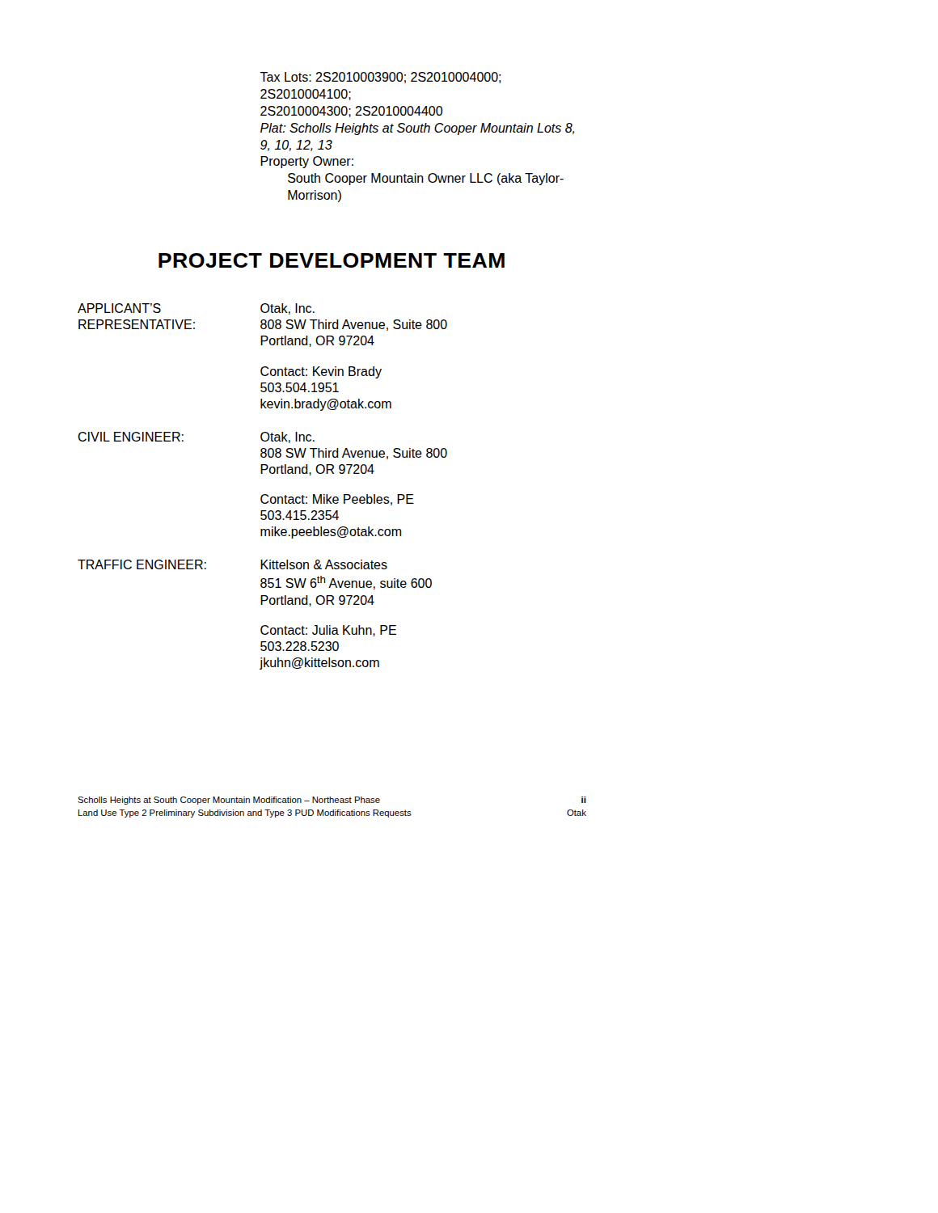Tax Lots: 2S2010003900; 2S2010004000; 2S2010004100;
2S2010004300; 2S2010004400
Plat: Scholls Heights at South Cooper Mountain Lots 8, 9, 10, 12, 13
Property Owner:
South Cooper Mountain Owner LLC (aka Taylor-Morrison)
PROJECT DEVELOPMENT TEAM
| APPLICANT’S REPRESENTATIVE: | Otak, Inc. 808 SW Third Avenue, Suite 800 Portland, OR 97204 Contact: Kevin Brady 503.504.1951 kevin.brady@otak.com |
| CIVIL ENGINEER: | Otak, Inc. 808 SW Third Avenue, Suite 800 Portland, OR 97204 Contact: Mike Peebles, PE 503.415.2354 mike.peebles@otak.com |
| TRAFFIC ENGINEER: | Kittelson & Associates 851 SW 6 th Avenue, suite 600 Portland, OR 97204 Contact: Julia Kuhn, PE 503.228.5230 jkuhn@kittelson.com |
| Scholls Heights at South Cooper Mountain Modification – Northeast Phase Land Use Type 2 Preliminary Subdivision and Type 3 PUD Modifications Requests | ii Otak |